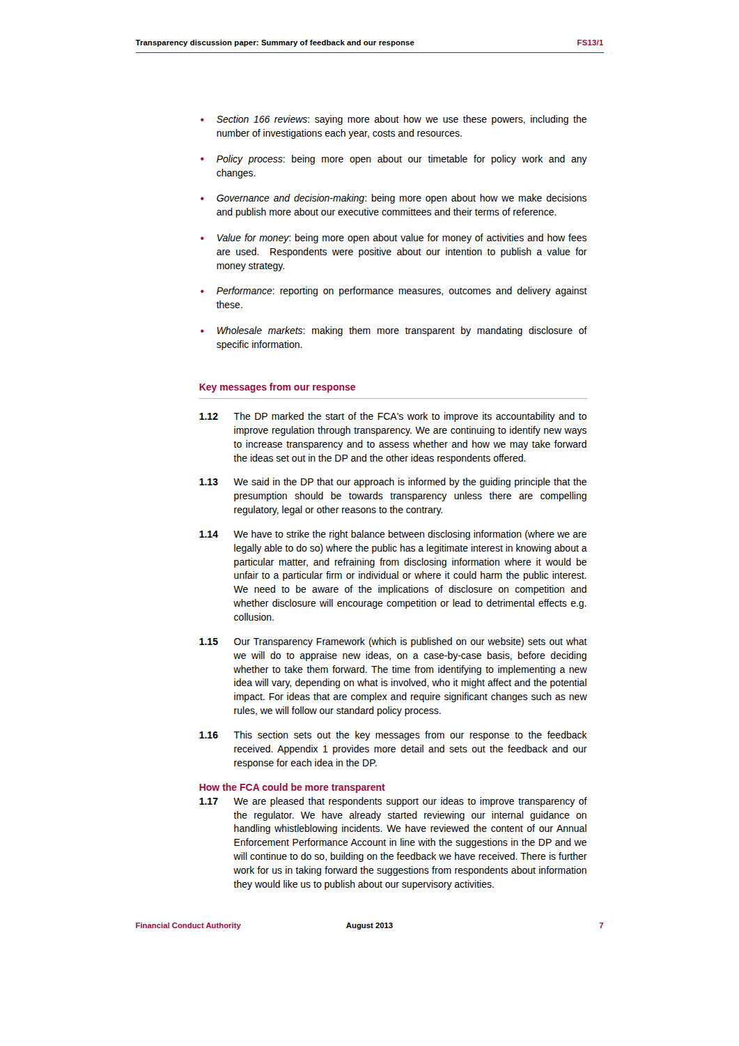Transparency discussion paper: Summary of feedback and our response
FS13/1
Section 166 reviews: saying more about how we use these powers, including the number of investigations each year, costs and resources.
Policy process: being more open about our timetable for policy work and any changes.
Governance and decision-making: being more open about how we make decisions and publish more about our executive committees and their terms of reference.
Value for money: being more open about value for money of activities and how fees are used. Respondents were positive about our intention to publish a value for money strategy.
Performance: reporting on performance measures, outcomes and delivery against these.
Wholesale markets: making them more transparent by mandating disclosure of specific information.
Key messages from our response
1.12
The DP marked the start of the FCA's work to improve its accountability and to improve regulation through transparency. We are continuing to identify new ways to increase transparency and to assess whether and how we may take forward the ideas set out in the DP and the other ideas respondents offered.
1.13
We said in the DP that our approach is informed by the guiding principle that the presumption should be towards transparency unless there are compelling regulatory, legal or other reasons to the contrary.
1.14
We have to strike the right balance between disclosing information (where we are legally able to do so) where the public has a legitimate interest in knowing about a particular matter, and refraining from disclosing information where it would be unfair to a particular firm or individual or where it could harm the public interest. We need to be aware of the implications of disclosure on competition and whether disclosure will encourage competition or lead to detrimental effects e.g. collusion.
1.15
Our Transparency Framework (which is published on our website) sets out what we will do to appraise new ideas, on a case-by-case basis, before deciding whether to take them forward. The time from identifying to implementing a new idea will vary, depending on what is involved, who it might affect and the potential impact. For ideas that are complex and require significant changes such as new rules, we will follow our standard policy process.
1.16
This section sets out the key messages from our response to the feedback received. Appendix 1 provides more detail and sets out the feedback and our response for each idea in the DP.
How the FCA could be more transparent
1.17
We are pleased that respondents support our ideas to improve transparency of the regulator. We have already started reviewing our internal guidance on handling whistleblowing incidents. We have reviewed the content of our Annual Enforcement Performance Account in line with the suggestions in the DP and we will continue to do so, building on the feedback we have received. There is further work for us in taking forward the suggestions from respondents about information they would like us to publish about our supervisory activities.
Financial Conduct Authority
August 2013
7